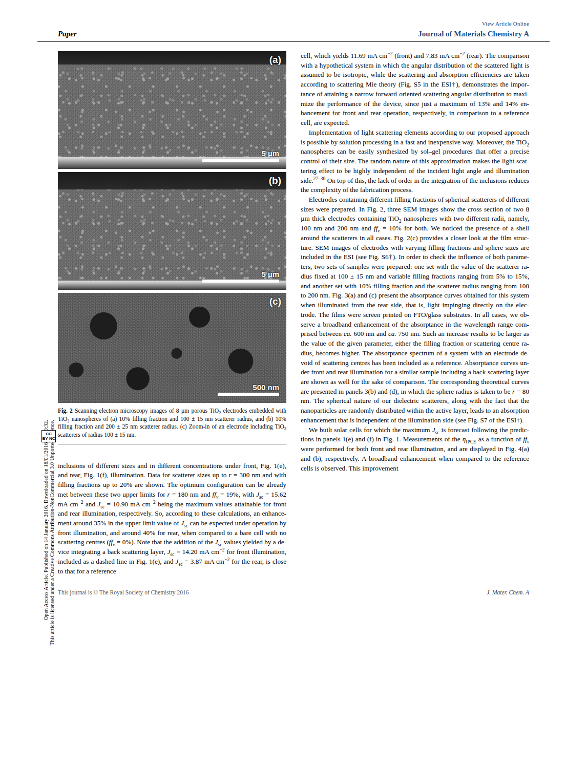View Article Online
Paper
Journal of Materials Chemistry A
This article is licensed under a Creative Commons Attribution-NonCommercial 3.0 Unported Licence.
Open Access Article. Published on 14 January 2016. Downloaded on 18/01/2016 14:39:32.
CC BY-NC
(a)
5 µm
(b)
5 µm
(c)
500 nm
Fig. 2 Scanning electron microscopy images of 8 µm porous TiO2 electrodes embedded with TiO2 nanospheres of (a) 10% filling fraction and 100 ± 15 nm scatterer radius, and (b) 10% filling fraction and 200 ± 25 nm scatterer radius. (c) Zoom-in of an electrode including TiO2 scatterers of radius 100 ± 15 nm.
inclusions of different sizes and in different concentrations under front, Fig. 1(e), and rear, Fig. 1(f), illumination. Data for scatterer sizes up to r = 300 nm and with filling fractions up to 20% are shown. The optimum configuration can be already met between these two upper limits for r = 180 nm and ffv = 19%, with Jsc = 15.62 mA cm−2 and Jsc = 10.90 mA cm−2 being the maximum values attainable for front and rear illumination, respectively. So, according to these calculations, an enhancement around 35% in the upper limit value of Jsc can be expected under operation by front illumination, and around 40% for rear, when compared to a bare cell with no scattering centres (ffv = 0%). Note that the addition of the Jsc values yielded by a device integrating a back scattering layer, Jsc = 14.20 mA cm−2 for front illumination, included as a dashed line in Fig. 1(e), and Jsc = 3.87 mA cm−2 for the rear, is close to that for a reference
cell, which yields 11.69 mA cm−2 (front) and 7.83 mA cm−2 (rear). The comparison with a hypothetical system in which the angular distribution of the scattered light is assumed to be isotropic, while the scattering and absorption efficiencies are taken according to scattering Mie theory (Fig. S5 in the ESI†), demonstrates the importance of attaining a narrow forward-oriented scattering angular distribution to maximize the performance of the device, since just a maximum of 13% and 14% enhancement for front and rear operation, respectively, in comparison to a reference cell, are expected.
Implementation of light scattering elements according to our proposed approach is possible by solution processing in a fast and inexpensive way. Moreover, the TiO2 nanospheres can be easily synthesized by sol–gel procedures that offer a precise control of their size. The random nature of this approximation makes the light scattering effect to be highly independent of the incident light angle and illumination side.27–30 On top of this, the lack of order in the integration of the inclusions reduces the complexity of the fabrication process.
Electrodes containing different filling fractions of spherical scatterers of different sizes were prepared. In Fig. 2, three SEM images show the cross section of two 8 µm thick electrodes containing TiO2 nanospheres with two different radii, namely, 100 nm and 200 nm and ffv = 10% for both. We noticed the presence of a shell around the scatterers in all cases. Fig. 2(c) provides a closer look at the film structure. SEM images of electrodes with varying filling fractions and sphere sizes are included in the ESI (see Fig. S6†). In order to check the influence of both parameters, two sets of samples were prepared: one set with the value of the scatterer radius fixed at 100 ± 15 nm and variable filling fractions ranging from 5% to 15%, and another set with 10% filling fraction and the scatterer radius ranging from 100 to 200 nm. Fig. 3(a) and (c) present the absorptance curves obtained for this system when illuminated from the rear side, that is, light impinging directly on the electrode. The films were screen printed on FTO/glass substrates. In all cases, we observe a broadband enhancement of the absorptance in the wavelength range comprised between ca. 600 nm and ca. 750 nm. Such an increase results to be larger as the value of the given parameter, either the filling fraction or scattering centre radius, becomes higher. The absorptance spectrum of a system with an electrode devoid of scattering centres has been included as a reference. Absorptance curves under front and rear illumination for a similar sample including a back scattering layer are shown as well for the sake of comparison. The corresponding theoretical curves are presented in panels 3(b) and (d), in which the sphere radius is taken to be r = 80 nm. The spherical nature of our dielectric scatterers, along with the fact that the nanoparticles are randomly distributed within the active layer, leads to an absorption enhancement that is independent of the illumination side (see Fig. S7 of the ESI†).
We built solar cells for which the maximum Jsc is forecast following the predictions in panels 1(e) and (f) in Fig. 1. Measurements of the ηIPCE as a function of ffv were performed for both front and rear illumination, and are displayed in Fig. 4(a) and (b), respectively. A broadband enhancement when compared to the reference cells is observed. This improvement
This journal is © The Royal Society of Chemistry 2016
J. Mater. Chem. A